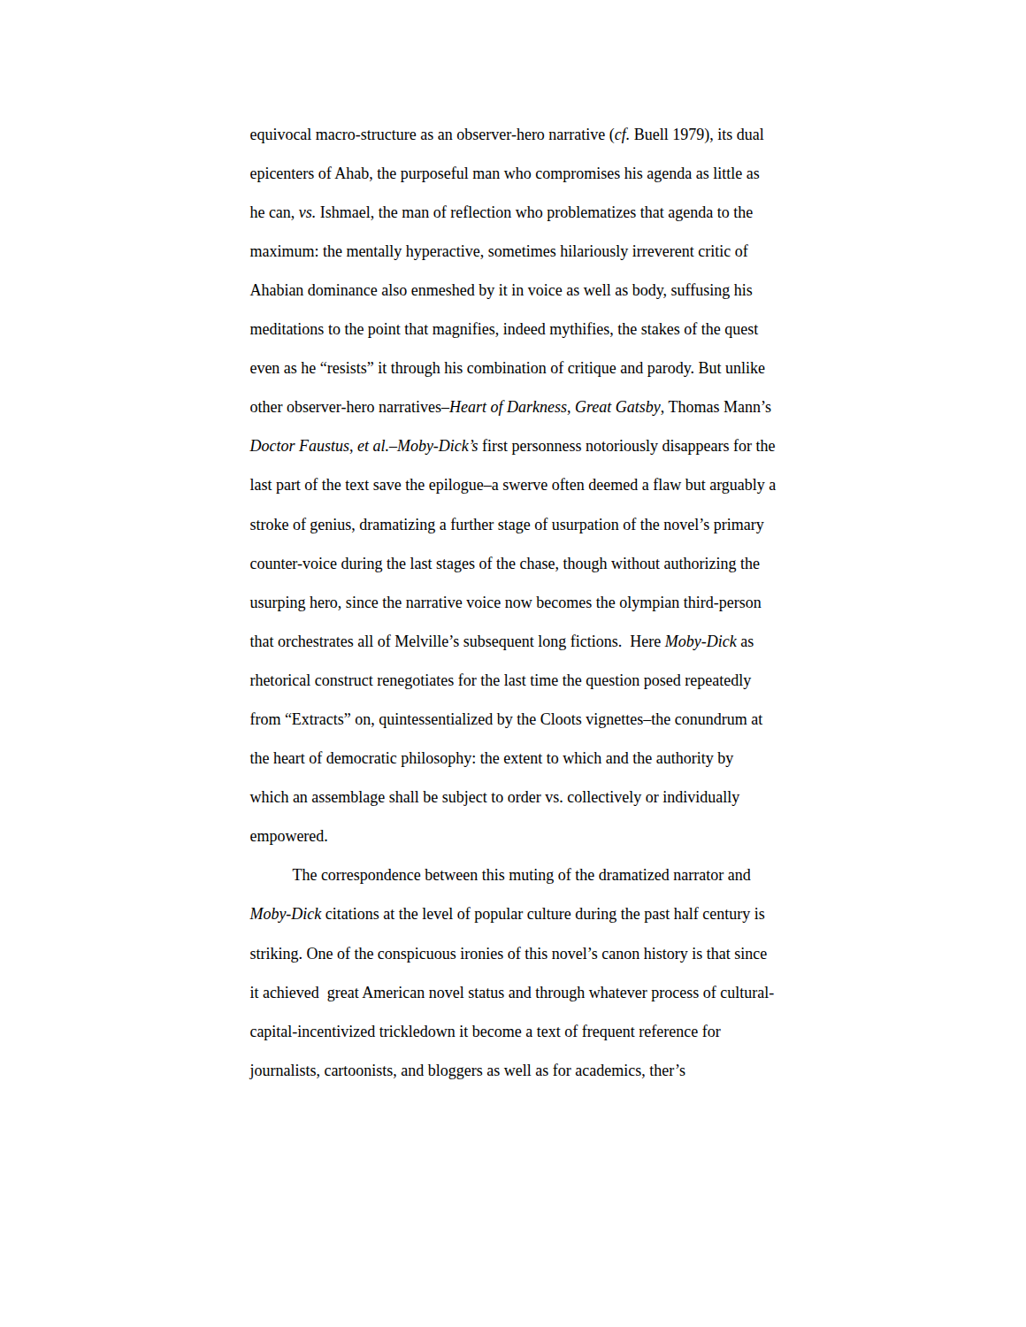equivocal macro-structure as an observer-hero narrative (cf. Buell 1979), its dual epicenters of Ahab, the purposeful man who compromises his agenda as little as he can, vs. Ishmael, the man of reflection who problematizes that agenda to the maximum: the mentally hyperactive, sometimes hilariously irreverent critic of Ahabian dominance also enmeshed by it in voice as well as body, suffusing his meditations to the point that magnifies, indeed mythifies, the stakes of the quest even as he “resists” it through his combination of critique and parody. But unlike other observer-hero narratives–Heart of Darkness, Great Gatsby, Thomas Mann’s Doctor Faustus, et al.–Moby-Dick’s first personness notoriously disappears for the last part of the text save the epilogue–a swerve often deemed a flaw but arguably a stroke of genius, dramatizing a further stage of usurpation of the novel’s primary counter-voice during the last stages of the chase, though without authorizing the usurping hero, since the narrative voice now becomes the olympian third-person that orchestrates all of Melville’s subsequent long fictions. Here Moby-Dick as rhetorical construct renegotiates for the last time the question posed repeatedly from “Extracts” on, quintessentialized by the Cloots vignettes–the conundrum at the heart of democratic philosophy: the extent to which and the authority by which an assemblage shall be subject to order vs. collectively or individually empowered.
The correspondence between this muting of the dramatized narrator and Moby-Dick citations at the level of popular culture during the past half century is striking. One of the conspicuous ironies of this novel’s canon history is that since it achieved great American novel status and through whatever process of cultural-capital-incentivized trickledown it become a text of frequent reference for journalists, cartoonists, and bloggers as well as for academics, ther’s